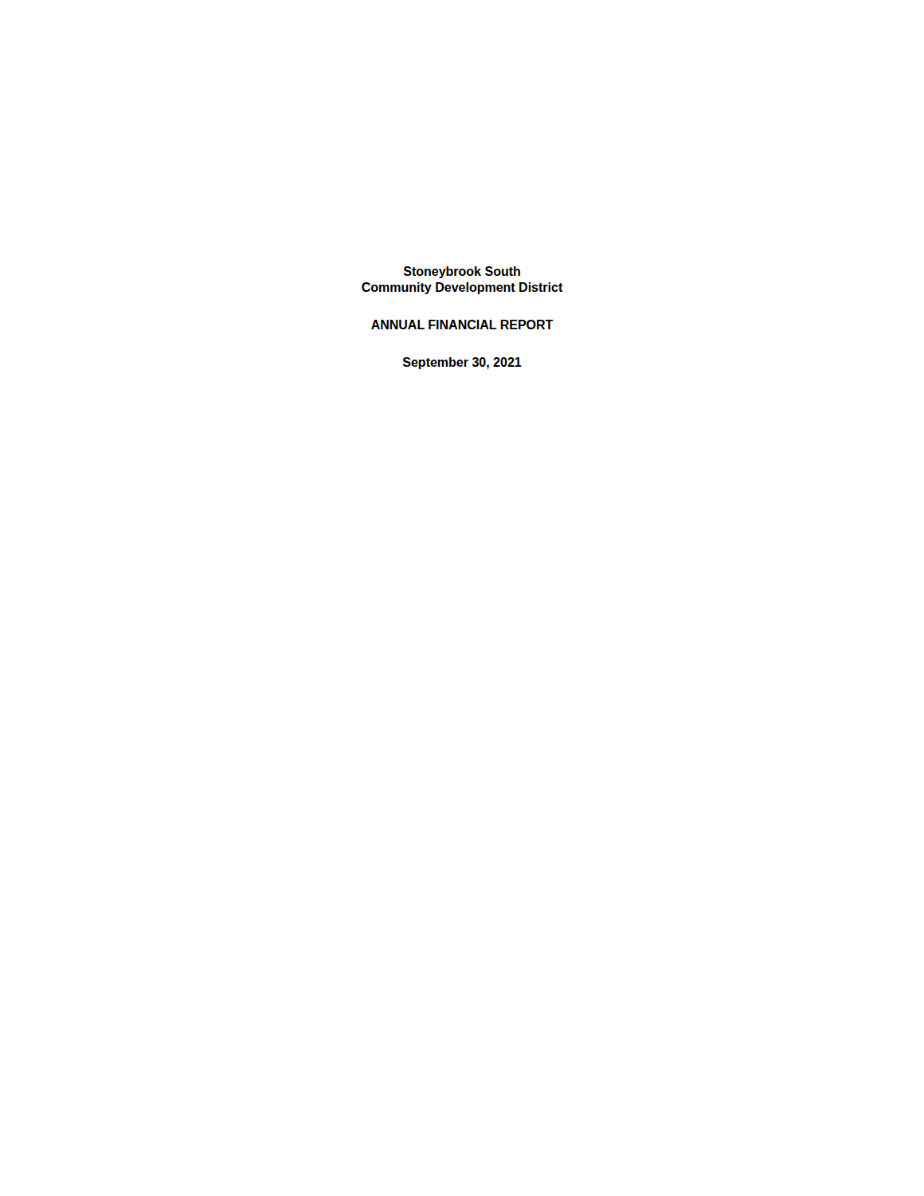Stoneybrook South
Community Development District
ANNUAL FINANCIAL REPORT
September 30, 2021